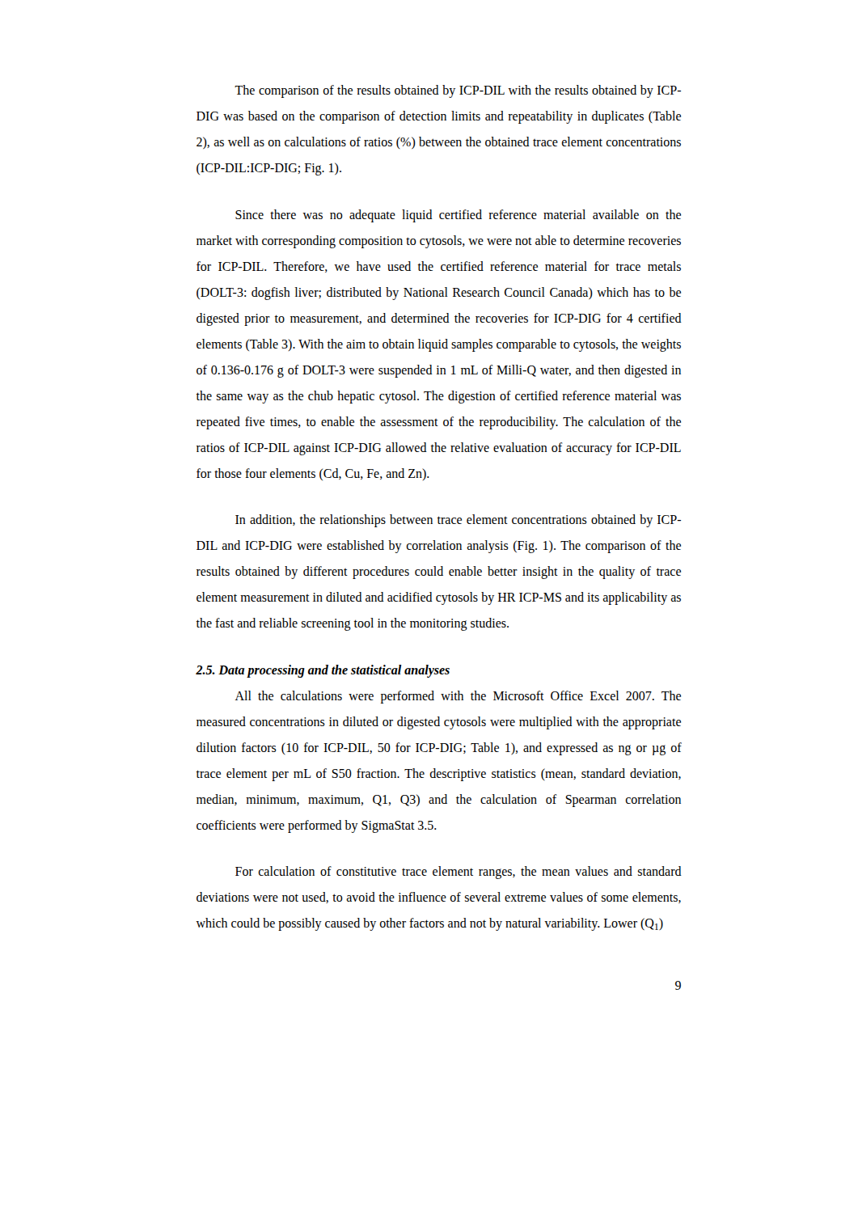The comparison of the results obtained by ICP-DIL with the results obtained by ICP-DIG was based on the comparison of detection limits and repeatability in duplicates (Table 2), as well as on calculations of ratios (%) between the obtained trace element concentrations (ICP-DIL:ICP-DIG; Fig. 1).
Since there was no adequate liquid certified reference material available on the market with corresponding composition to cytosols, we were not able to determine recoveries for ICP-DIL. Therefore, we have used the certified reference material for trace metals (DOLT-3: dogfish liver; distributed by National Research Council Canada) which has to be digested prior to measurement, and determined the recoveries for ICP-DIG for 4 certified elements (Table 3). With the aim to obtain liquid samples comparable to cytosols, the weights of 0.136-0.176 g of DOLT-3 were suspended in 1 mL of Milli-Q water, and then digested in the same way as the chub hepatic cytosol. The digestion of certified reference material was repeated five times, to enable the assessment of the reproducibility. The calculation of the ratios of ICP-DIL against ICP-DIG allowed the relative evaluation of accuracy for ICP-DIL for those four elements (Cd, Cu, Fe, and Zn).
In addition, the relationships between trace element concentrations obtained by ICP-DIL and ICP-DIG were established by correlation analysis (Fig. 1). The comparison of the results obtained by different procedures could enable better insight in the quality of trace element measurement in diluted and acidified cytosols by HR ICP-MS and its applicability as the fast and reliable screening tool in the monitoring studies.
2.5. Data processing and the statistical analyses
All the calculations were performed with the Microsoft Office Excel 2007. The measured concentrations in diluted or digested cytosols were multiplied with the appropriate dilution factors (10 for ICP-DIL, 50 for ICP-DIG; Table 1), and expressed as ng or µg of trace element per mL of S50 fraction. The descriptive statistics (mean, standard deviation, median, minimum, maximum, Q1, Q3) and the calculation of Spearman correlation coefficients were performed by SigmaStat 3.5.
For calculation of constitutive trace element ranges, the mean values and standard deviations were not used, to avoid the influence of several extreme values of some elements, which could be possibly caused by other factors and not by natural variability. Lower (Q1)
9